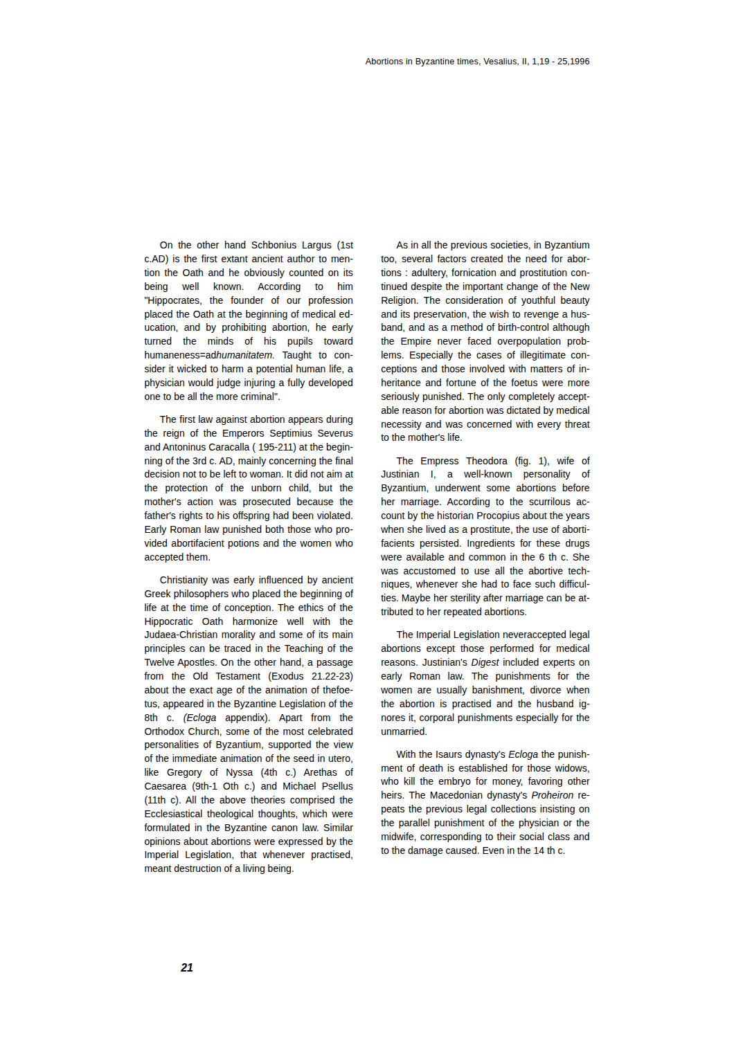Abortions in Byzantine times, Vesalius, II, 1,19 - 25,1996
On the other hand Schbonius Largus (1st c.AD) is the first extant ancient author to mention the Oath and he obviously counted on its being well known. According to him "Hippocrates, the founder of our profession placed the Oath at the beginning of medical education, and by prohibiting abortion, he early turned the minds of his pupils toward humaneness=adhumanitatem. Taught to consider it wicked to harm a potential human life, a physician would judge injuring a fully developed one to be all the more criminal".
The first law against abortion appears during the reign of the Emperors Septimius Severus and Antoninus Caracalla ( 195-211) at the beginning of the 3rd c. AD, mainly concerning the final decision not to be left to woman. It did not aim at the protection of the unborn child, but the mother's action was prosecuted because the father's rights to his offspring had been violated. Early Roman law punished both those who provided abortifacient potions and the women who accepted them.
Christianity was early influenced by ancient Greek philosophers who placed the beginning of life at the time of conception. The ethics of the Hippocratic Oath harmonize well with the Judaea-Christian morality and some of its main principles can be traced in the Teaching of the Twelve Apostles. On the other hand, a passage from the Old Testament (Exodus 21.22-23) about the exact age of the animation of thefoetus, appeared in the Byzantine Legislation of the 8th c. (Ecloga appendix). Apart from the Orthodox Church, some of the most celebrated personalities of Byzantium, supported the view of the immediate animation of the seed in utero, like Gregory of Nyssa (4th c.) Arethas of Caesarea (9th-1 Oth c.) and Michael Psellus (11th c). All the above theories comprised the Ecclesiastical theological thoughts, which were formulated in the Byzantine canon law. Similar opinions about abortions were expressed by the Imperial Legislation, that whenever practised, meant destruction of a living being.
As in all the previous societies, in Byzantium too, several factors created the need for abortions : adultery, fornication and prostitution continued despite the important change of the New Religion. The consideration of youthful beauty and its preservation, the wish to revenge a husband, and as a method of birth-control although the Empire never faced overpopulation problems. Especially the cases of illegitimate conceptions and those involved with matters of inheritance and fortune of the foetus were more seriously punished. The only completely acceptable reason for abortion was dictated by medical necessity and was concerned with every threat to the mother's life.
The Empress Theodora (fig. 1), wife of Justinian I, a well-known personality of Byzantium, underwent some abortions before her marriage. According to the scurrilous account by the historian Procopius about the years when she lived as a prostitute, the use of abortifacients persisted. Ingredients for these drugs were available and common in the 6 th c. She was accustomed to use all the abortive techniques, whenever she had to face such difficulties. Maybe her sterility after marriage can be attributed to her repeated abortions.
The Imperial Legislation neveraccepted legal abortions except those performed for medical reasons. Justinian's Digest included experts on early Roman law. The punishments for the women are usually banishment, divorce when the abortion is practised and the husband ignores it, corporal punishments especially for the unmarried.
With the Isaurs dynasty's Ecloga the punishment of death is established for those widows, who kill the embryo for money, favoring other heirs. The Macedonian dynasty's Proheiron repeats the previous legal collections insisting on the parallel punishment of the physician or the midwife, corresponding to their social class and to the damage caused. Even in the 14 th c.
21